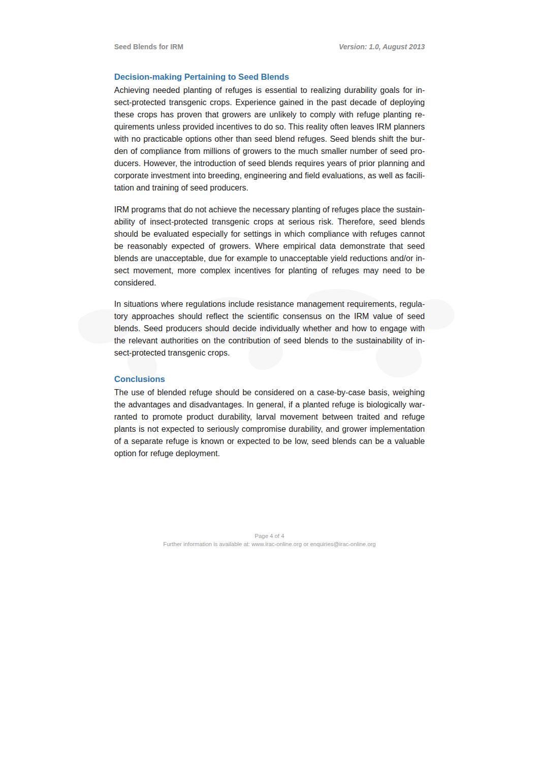Seed Blends for IRM
Version: 1.0, August 2013
Decision-making Pertaining to Seed Blends
Achieving needed planting of refuges is essential to realizing durability goals for insect-protected transgenic crops. Experience gained in the past decade of deploying these crops has proven that growers are unlikely to comply with refuge planting requirements unless provided incentives to do so. This reality often leaves IRM planners with no practicable options other than seed blend refuges. Seed blends shift the burden of compliance from millions of growers to the much smaller number of seed producers. However, the introduction of seed blends requires years of prior planning and corporate investment into breeding, engineering and field evaluations, as well as facilitation and training of seed producers.
IRM programs that do not achieve the necessary planting of refuges place the sustainability of insect-protected transgenic crops at serious risk. Therefore, seed blends should be evaluated especially for settings in which compliance with refuges cannot be reasonably expected of growers. Where empirical data demonstrate that seed blends are unacceptable, due for example to unacceptable yield reductions and/or insect movement, more complex incentives for planting of refuges may need to be considered.
In situations where regulations include resistance management requirements, regulatory approaches should reflect the scientific consensus on the IRM value of seed blends. Seed producers should decide individually whether and how to engage with the relevant authorities on the contribution of seed blends to the sustainability of insect-protected transgenic crops.
Conclusions
The use of blended refuge should be considered on a case-by-case basis, weighing the advantages and disadvantages. In general, if a planted refuge is biologically warranted to promote product durability, larval movement between traited and refuge plants is not expected to seriously compromise durability, and grower implementation of a separate refuge is known or expected to be low, seed blends can be a valuable option for refuge deployment.
Page 4 of 4
Further information is available at: www.irac-online.org or enquiries@irac-online.org